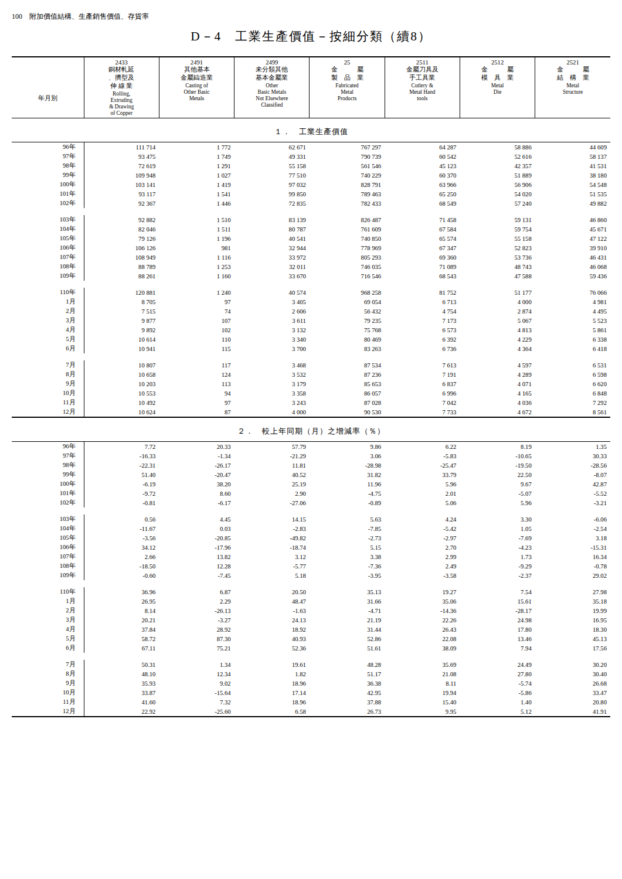100　附加價值結構、生產銷售價值、存貨率
D－4　工業生產價值－按細分類（續8）
| 年月別 | 2433 銅材軋延 、擠型及 伸 線 業 Rolling, Extruding & Drawing of Copper | 2491 其他基本 金屬鑄造業 Casting of Other Basic Metals | 2499 未分類其他 基本金屬業 Other Basic Metals Not Elsewhere Classified | 25 金 屬 製 品 業 Fabricated Metal Products | 2511 金屬刀具及 手工具業 Cutlery & Metal Hand tools | 2512 金 屬 模 具 業 Metal Die | 2521 金 屬 結 構 業 Metal Structure |
１．　工業生產價值
| 96年 | 111 714 | 1 772 | 62 671 | 767 297 | 64 287 | 58 886 | 44 609 |
| 97年 | 93 475 | 1 749 | 49 331 | 790 739 | 60 542 | 52 616 | 58 137 |
| 98年 | 72 619 | 1 291 | 55 158 | 561 546 | 45 123 | 42 357 | 41 531 |
| 99年 | 109 948 | 1 027 | 77 510 | 740 229 | 60 370 | 51 889 | 38 180 |
| 100年 | 103 141 | 1 419 | 97 032 | 828 791 | 63 966 | 56 906 | 54 548 |
| 101年 | 93 117 | 1 541 | 99 850 | 789 463 | 65 250 | 54 020 | 51 535 |
| 102年 | 92 367 | 1 446 | 72 835 | 782 433 | 68 549 | 57 240 | 49 882 |
| 103年 | 92 882 | 1 510 | 83 139 | 826 487 | 71 458 | 59 131 | 46 860 |
| 104年 | 82 046 | 1 511 | 80 787 | 761 609 | 67 584 | 59 754 | 45 671 |
| 105年 | 79 126 | 1 196 | 40 541 | 740 850 | 65 574 | 55 158 | 47 122 |
| 106年 | 106 126 | 981 | 32 944 | 778 969 | 67 347 | 52 823 | 39 910 |
| 107年 | 108 949 | 1 116 | 33 972 | 805 293 | 69 360 | 53 736 | 46 431 |
| 108年 | 88 789 | 1 253 | 32 011 | 746 035 | 71 089 | 48 743 | 46 068 |
| 109年 | 88 261 | 1 160 | 33 670 | 716 546 | 68 543 | 47 588 | 59 436 |
| 110年 | 120 881 | 1 240 | 40 574 | 968 258 | 81 752 | 51 177 | 76 066 |
| 1月 | 8 705 | 97 | 3 405 | 69 054 | 6 713 | 4 000 | 4 981 |
| 2月 | 7 515 | 74 | 2 606 | 56 432 | 4 754 | 2 874 | 4 495 |
| 3月 | 9 877 | 107 | 3 611 | 79 235 | 7 173 | 5 067 | 5 523 |
| 4月 | 9 892 | 102 | 3 132 | 75 768 | 6 573 | 4 813 | 5 861 |
| 5月 | 10 614 | 110 | 3 340 | 80 469 | 6 392 | 4 229 | 6 338 |
| 6月 | 10 941 | 115 | 3 700 | 83 263 | 6 736 | 4 364 | 6 418 |
| 7月 | 10 807 | 117 | 3 468 | 87 534 | 7 613 | 4 597 | 6 531 |
| 8月 | 10 658 | 124 | 3 532 | 87 236 | 7 191 | 4 289 | 6 598 |
| 9月 | 10 203 | 113 | 3 179 | 85 653 | 6 837 | 4 071 | 6 620 |
| 10月 | 10 553 | 94 | 3 358 | 86 057 | 6 996 | 4 165 | 6 848 |
| 11月 | 10 492 | 97 | 3 243 | 87 028 | 7 042 | 4 036 | 7 292 |
| 12月 | 10 624 | 87 | 4 000 | 90 530 | 7 733 | 4 672 | 8 561 |
２．　較上年同期（月）之增減率（％）
| 96年 | 7.72 | 20.33 | 57.79 | 9.86 | 6.22 | 8.19 | 1.35 |
| 97年 | -16.33 | -1.34 | -21.29 | 3.06 | -5.83 | -10.65 | 30.33 |
| 98年 | -22.31 | -26.17 | 11.81 | -28.98 | -25.47 | -19.50 | -28.56 |
| 99年 | 51.40 | -20.47 | 40.52 | 31.82 | 33.79 | 22.50 | -8.07 |
| 100年 | -6.19 | 38.20 | 25.19 | 11.96 | 5.96 | 9.67 | 42.87 |
| 101年 | -9.72 | 8.60 | 2.90 | -4.75 | 2.01 | -5.07 | -5.52 |
| 102年 | -0.81 | -6.17 | -27.06 | -0.89 | 5.06 | 5.96 | -3.21 |
| 103年 | 0.56 | 4.45 | 14.15 | 5.63 | 4.24 | 3.30 | -6.06 |
| 104年 | -11.67 | 0.03 | -2.83 | -7.85 | -5.42 | 1.05 | -2.54 |
| 105年 | -3.56 | -20.85 | -49.82 | -2.73 | -2.97 | -7.69 | 3.18 |
| 106年 | 34.12 | -17.96 | -18.74 | 5.15 | 2.70 | -4.23 | -15.31 |
| 107年 | 2.66 | 13.82 | 3.12 | 3.38 | 2.99 | 1.73 | 16.34 |
| 108年 | -18.50 | 12.28 | -5.77 | -7.36 | 2.49 | -9.29 | -0.78 |
| 109年 | -0.60 | -7.45 | 5.18 | -3.95 | -3.58 | -2.37 | 29.02 |
| 110年 | 36.96 | 6.87 | 20.50 | 35.13 | 19.27 | 7.54 | 27.98 |
| 1月 | 26.95 | 2.29 | 48.47 | 31.66 | 35.06 | 15.61 | 35.18 |
| 2月 | 8.14 | -26.13 | -1.63 | -4.71 | -14.36 | -28.17 | 19.99 |
| 3月 | 20.21 | -3.27 | 24.13 | 21.19 | 22.26 | 24.98 | 16.95 |
| 4月 | 37.84 | 28.92 | 18.92 | 31.44 | 26.43 | 17.80 | 18.30 |
| 5月 | 58.72 | 87.30 | 40.93 | 52.86 | 22.08 | 13.46 | 45.13 |
| 6月 | 67.11 | 75.21 | 52.36 | 51.61 | 38.09 | 7.94 | 17.56 |
| 7月 | 50.31 | 1.34 | 19.61 | 48.28 | 35.69 | 24.49 | 30.20 |
| 8月 | 48.10 | 12.34 | 1.82 | 51.17 | 21.08 | 27.80 | 30.40 |
| 9月 | 35.93 | 9.02 | 18.96 | 36.38 | 8.11 | -5.74 | 26.68 |
| 10月 | 33.87 | -15.64 | 17.14 | 42.95 | 19.94 | -5.86 | 33.47 |
| 11月 | 41.60 | 7.32 | 18.96 | 37.88 | 15.40 | 1.40 | 20.80 |
| 12月 | 22.92 | -25.60 | 6.58 | 26.73 | 9.95 | 5.12 | 41.91 |